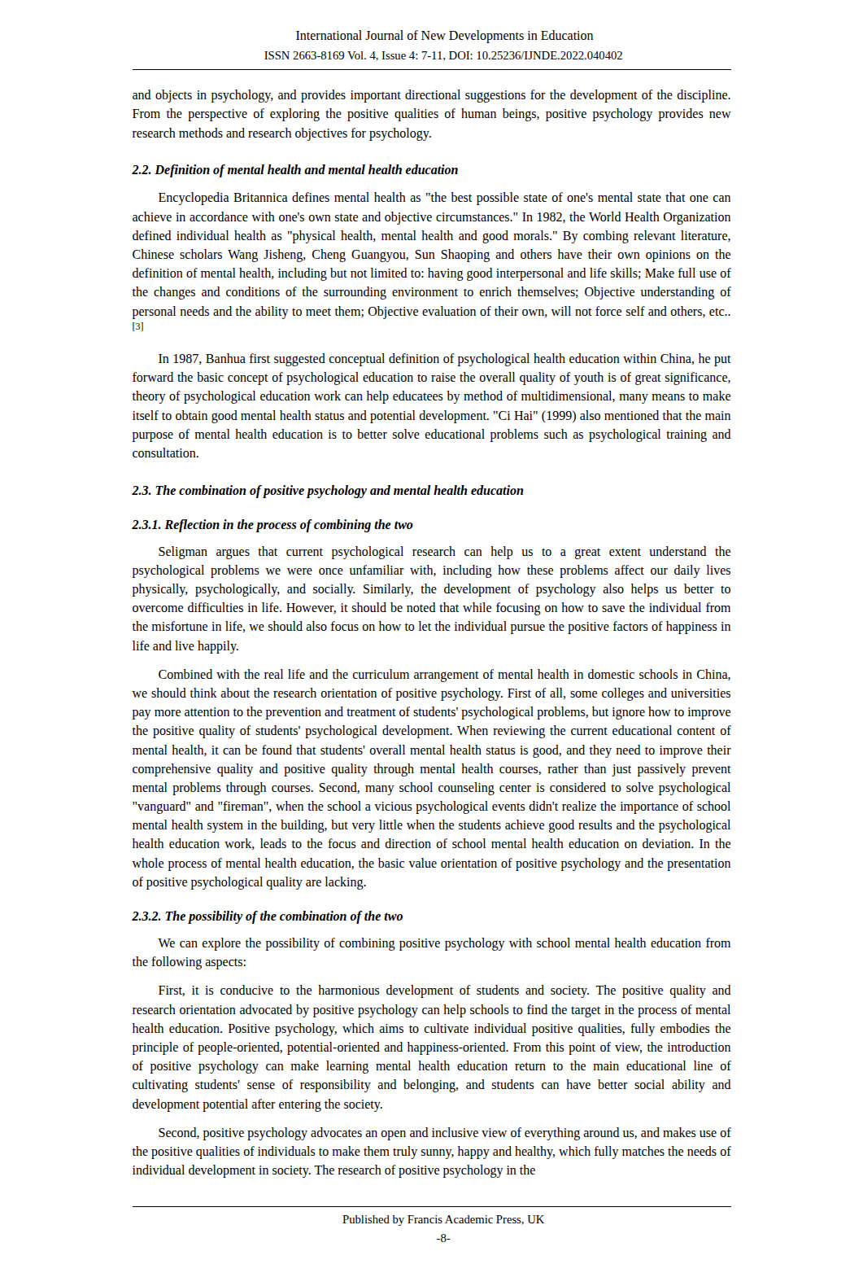International Journal of New Developments in Education
ISSN 2663-8169 Vol. 4, Issue 4: 7-11, DOI: 10.25236/IJNDE.2022.040402
and objects in psychology, and provides important directional suggestions for the development of the discipline. From the perspective of exploring the positive qualities of human beings, positive psychology provides new research methods and research objectives for psychology.
2.2. Definition of mental health and mental health education
Encyclopedia Britannica defines mental health as "the best possible state of one's mental state that one can achieve in accordance with one's own state and objective circumstances." In 1982, the World Health Organization defined individual health as "physical health, mental health and good morals." By combing relevant literature, Chinese scholars Wang Jisheng, Cheng Guangyou, Sun Shaoping and others have their own opinions on the definition of mental health, including but not limited to: having good interpersonal and life skills; Make full use of the changes and conditions of the surrounding environment to enrich themselves; Objective understanding of personal needs and the ability to meet them; Objective evaluation of their own, will not force self and others, etc..[3]
In 1987, Banhua first suggested conceptual definition of psychological health education within China, he put forward the basic concept of psychological education to raise the overall quality of youth is of great significance, theory of psychological education work can help educatees by method of multidimensional, many means to make itself to obtain good mental health status and potential development. "Ci Hai" (1999) also mentioned that the main purpose of mental health education is to better solve educational problems such as psychological training and consultation.
2.3. The combination of positive psychology and mental health education
2.3.1. Reflection in the process of combining the two
Seligman argues that current psychological research can help us to a great extent understand the psychological problems we were once unfamiliar with, including how these problems affect our daily lives physically, psychologically, and socially. Similarly, the development of psychology also helps us better to overcome difficulties in life. However, it should be noted that while focusing on how to save the individual from the misfortune in life, we should also focus on how to let the individual pursue the positive factors of happiness in life and live happily.
Combined with the real life and the curriculum arrangement of mental health in domestic schools in China, we should think about the research orientation of positive psychology. First of all, some colleges and universities pay more attention to the prevention and treatment of students' psychological problems, but ignore how to improve the positive quality of students' psychological development. When reviewing the current educational content of mental health, it can be found that students' overall mental health status is good, and they need to improve their comprehensive quality and positive quality through mental health courses, rather than just passively prevent mental problems through courses. Second, many school counseling center is considered to solve psychological "vanguard" and "fireman", when the school a vicious psychological events didn't realize the importance of school mental health system in the building, but very little when the students achieve good results and the psychological health education work, leads to the focus and direction of school mental health education on deviation. In the whole process of mental health education, the basic value orientation of positive psychology and the presentation of positive psychological quality are lacking.
2.3.2. The possibility of the combination of the two
We can explore the possibility of combining positive psychology with school mental health education from the following aspects:
First, it is conducive to the harmonious development of students and society. The positive quality and research orientation advocated by positive psychology can help schools to find the target in the process of mental health education. Positive psychology, which aims to cultivate individual positive qualities, fully embodies the principle of people-oriented, potential-oriented and happiness-oriented. From this point of view, the introduction of positive psychology can make learning mental health education return to the main educational line of cultivating students' sense of responsibility and belonging, and students can have better social ability and development potential after entering the society.
Second, positive psychology advocates an open and inclusive view of everything around us, and makes use of the positive qualities of individuals to make them truly sunny, happy and healthy, which fully matches the needs of individual development in society. The research of positive psychology in the
Published by Francis Academic Press, UK
-8-